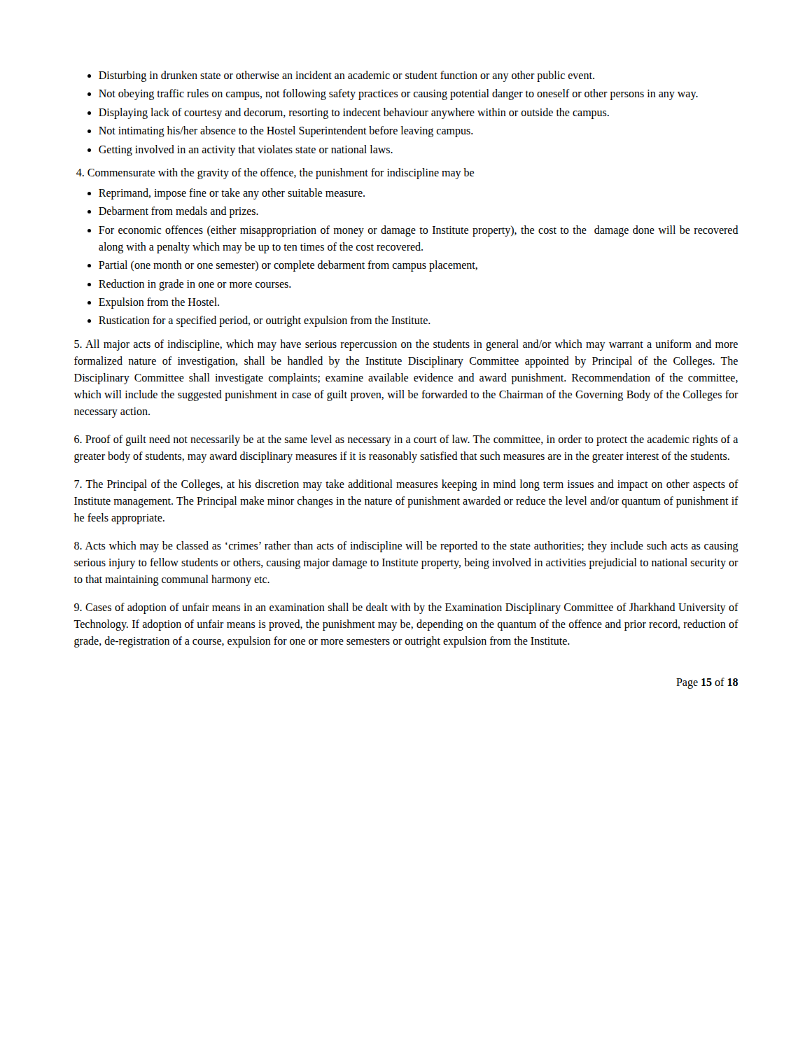Disturbing in drunken state or otherwise an incident an academic or student function or any other public event.
Not obeying traffic rules on campus, not following safety practices or causing potential danger to oneself or other persons in any way.
Displaying lack of courtesy and decorum, resorting to indecent behaviour anywhere within or outside the campus.
Not intimating his/her absence to the Hostel Superintendent before leaving campus.
Getting involved in an activity that violates state or national laws.
4. Commensurate with the gravity of the offence, the punishment for indiscipline may be
Reprimand, impose fine or take any other suitable measure.
Debarment from medals and prizes.
For economic offences (either misappropriation of money or damage to Institute property), the cost to the damage done will be recovered along with a penalty which may be up to ten times of the cost recovered.
Partial (one month or one semester) or complete debarment from campus placement,
Reduction in grade in one or more courses.
Expulsion from the Hostel.
Rustication for a specified period, or outright expulsion from the Institute.
5. All major acts of indiscipline, which may have serious repercussion on the students in general and/or which may warrant a uniform and more formalized nature of investigation, shall be handled by the Institute Disciplinary Committee appointed by Principal of the Colleges. The Disciplinary Committee shall investigate complaints; examine available evidence and award punishment. Recommendation of the committee, which will include the suggested punishment in case of guilt proven, will be forwarded to the Chairman of the Governing Body of the Colleges for necessary action.
6. Proof of guilt need not necessarily be at the same level as necessary in a court of law. The committee, in order to protect the academic rights of a greater body of students, may award disciplinary measures if it is reasonably satisfied that such measures are in the greater interest of the students.
7. The Principal of the Colleges, at his discretion may take additional measures keeping in mind long term issues and impact on other aspects of Institute management. The Principal make minor changes in the nature of punishment awarded or reduce the level and/or quantum of punishment if he feels appropriate.
8. Acts which may be classed as ‘crimes’ rather than acts of indiscipline will be reported to the state authorities; they include such acts as causing serious injury to fellow students or others, causing major damage to Institute property, being involved in activities prejudicial to national security or to that maintaining communal harmony etc.
9. Cases of adoption of unfair means in an examination shall be dealt with by the Examination Disciplinary Committee of Jharkhand University of Technology. If adoption of unfair means is proved, the punishment may be, depending on the quantum of the offence and prior record, reduction of grade, de-registration of a course, expulsion for one or more semesters or outright expulsion from the Institute.
Page 15 of 18